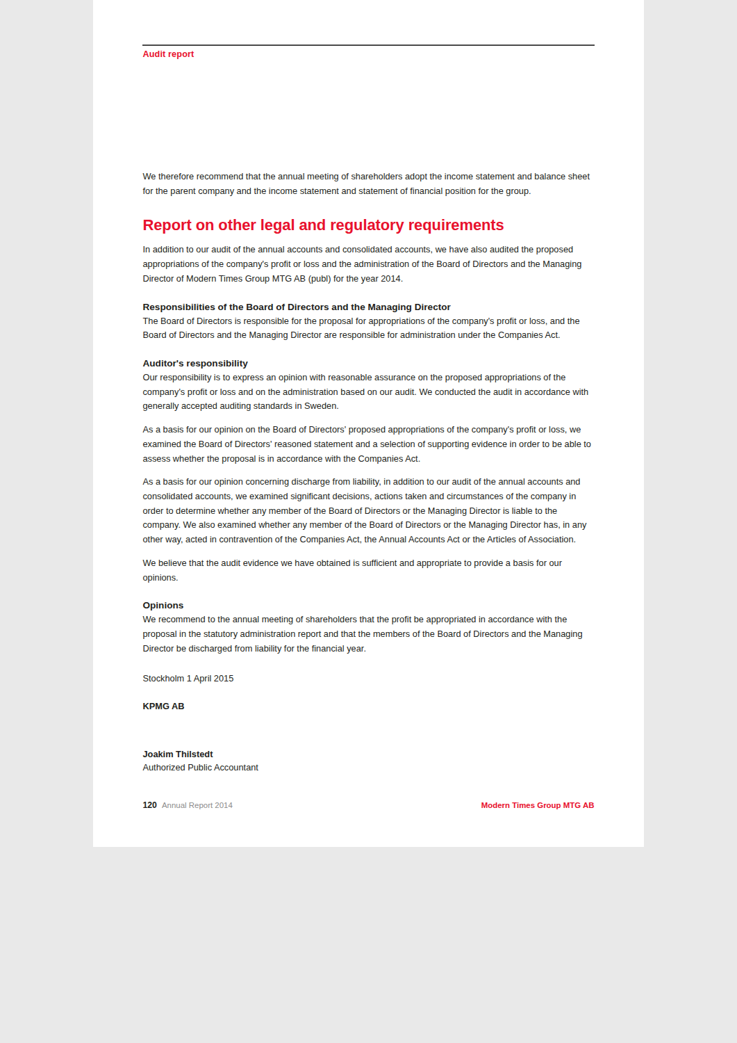Audit report
We therefore recommend that the annual meeting of shareholders adopt the income statement and balance sheet for the parent company and the income statement and statement of financial position for the group.
Report on other legal and regulatory requirements
In addition to our audit of the annual accounts and consolidated accounts, we have also audited the proposed appropriations of the company's profit or loss and the administration of the Board of Directors and the Managing Director of Modern Times Group MTG AB (publ) for the year 2014.
Responsibilities of the Board of Directors and the Managing Director
The Board of Directors is responsible for the proposal for appropriations of the company's profit or loss, and the Board of Directors and the Managing Director are responsible for administration under the Companies Act.
Auditor's responsibility
Our responsibility is to express an opinion with reasonable assurance on the proposed appropriations of the company's profit or loss and on the administration based on our audit. We conducted the audit in accordance with generally accepted auditing standards in Sweden.
As a basis for our opinion on the Board of Directors' proposed appropriations of the company's profit or loss, we examined the Board of Directors' reasoned statement and a selection of supporting evidence in order to be able to assess whether the proposal is in accordance with the Companies Act.
As a basis for our opinion concerning discharge from liability, in addition to our audit of the annual accounts and consolidated accounts, we examined significant decisions, actions taken and circumstances of the company in order to determine whether any member of the Board of Directors or the Managing Director is liable to the company. We also examined whether any member of the Board of Directors or the Managing Director has, in any other way, acted in contravention of the Companies Act, the Annual Accounts Act or the Articles of Association.
We believe that the audit evidence we have obtained is sufficient and appropriate to provide a basis for our opinions.
Opinions
We recommend to the annual meeting of shareholders that the profit be appropriated in accordance with the proposal in the statutory administration report and that the members of the Board of Directors and the Managing Director be discharged from liability for the financial year.
Stockholm 1 April 2015
KPMG AB
Joakim Thilstedt
Authorized Public Accountant
120 Annual Report 2014
Modern Times Group MTG AB